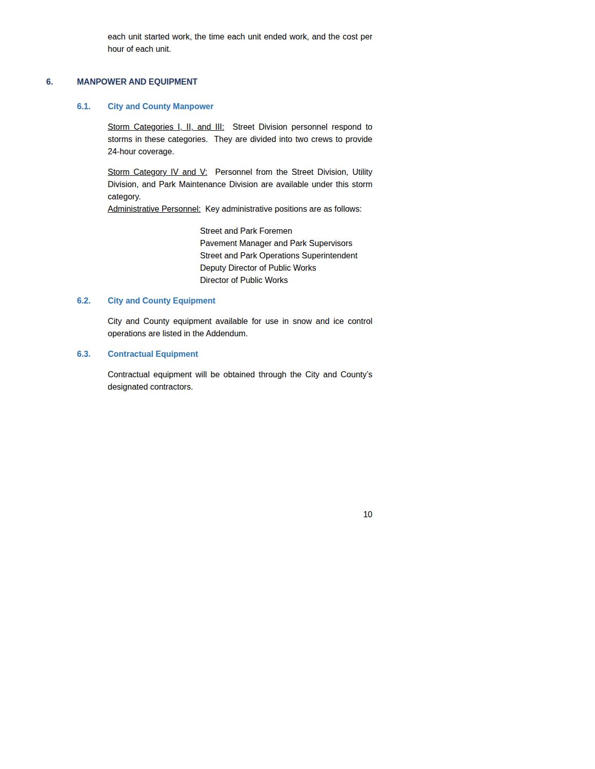each unit started work, the time each unit ended work, and the cost per hour of each unit.
6. MANPOWER AND EQUIPMENT
6.1. City and County Manpower
Storm Categories I, II, and III: Street Division personnel respond to storms in these categories. They are divided into two crews to provide 24-hour coverage.
Storm Category IV and V: Personnel from the Street Division, Utility Division, and Park Maintenance Division are available under this storm category.
Administrative Personnel: Key administrative positions are as follows:
Street and Park Foremen
Pavement Manager and Park Supervisors
Street and Park Operations Superintendent
Deputy Director of Public Works
Director of Public Works
6.2. City and County Equipment
City and County equipment available for use in snow and ice control operations are listed in the Addendum.
6.3. Contractual Equipment
Contractual equipment will be obtained through the City and County’s designated contractors.
10